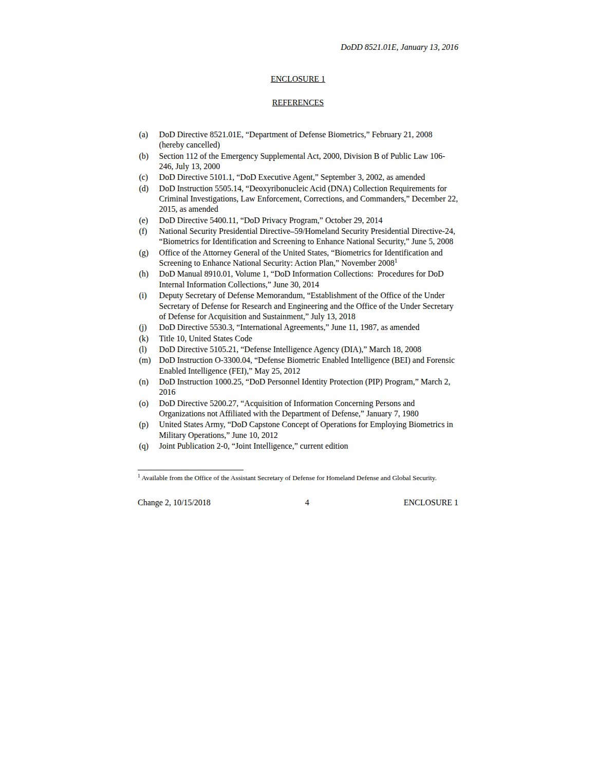DoDD 8521.01E, January 13, 2016
ENCLOSURE 1
REFERENCES
(a) DoD Directive 8521.01E, “Department of Defense Biometrics,” February 21, 2008 (hereby cancelled)
(b) Section 112 of the Emergency Supplemental Act, 2000, Division B of Public Law 106-246, July 13, 2000
(c) DoD Directive 5101.1, “DoD Executive Agent,” September 3, 2002, as amended
(d) DoD Instruction 5505.14, “Deoxyribonucleic Acid (DNA) Collection Requirements for Criminal Investigations, Law Enforcement, Corrections, and Commanders,” December 22, 2015, as amended
(e) DoD Directive 5400.11, “DoD Privacy Program,” October 29, 2014
(f) National Security Presidential Directive–59/Homeland Security Presidential Directive-24, “Biometrics for Identification and Screening to Enhance National Security,” June 5, 2008
(g) Office of the Attorney General of the United States, “Biometrics for Identification and Screening to Enhance National Security: Action Plan,” November 20081
(h) DoD Manual 8910.01, Volume 1, “DoD Information Collections: Procedures for DoD Internal Information Collections,” June 30, 2014
(i) Deputy Secretary of Defense Memorandum, “Establishment of the Office of the Under Secretary of Defense for Research and Engineering and the Office of the Under Secretary of Defense for Acquisition and Sustainment,” July 13, 2018
(j) DoD Directive 5530.3, “International Agreements,” June 11, 1987, as amended
(k) Title 10, United States Code
(l) DoD Directive 5105.21, “Defense Intelligence Agency (DIA),” March 18, 2008
(m) DoD Instruction O-3300.04, “Defense Biometric Enabled Intelligence (BEI) and Forensic Enabled Intelligence (FEI),” May 25, 2012
(n) DoD Instruction 1000.25, “DoD Personnel Identity Protection (PIP) Program,” March 2, 2016
(o) DoD Directive 5200.27, “Acquisition of Information Concerning Persons and Organizations not Affiliated with the Department of Defense,” January 7, 1980
(p) United States Army, “DoD Capstone Concept of Operations for Employing Biometrics in Military Operations,” June 10, 2012
(q) Joint Publication 2-0, “Joint Intelligence,” current edition
1 Available from the Office of the Assistant Secretary of Defense for Homeland Defense and Global Security.
Change 2, 10/15/2018 4 ENCLOSURE 1